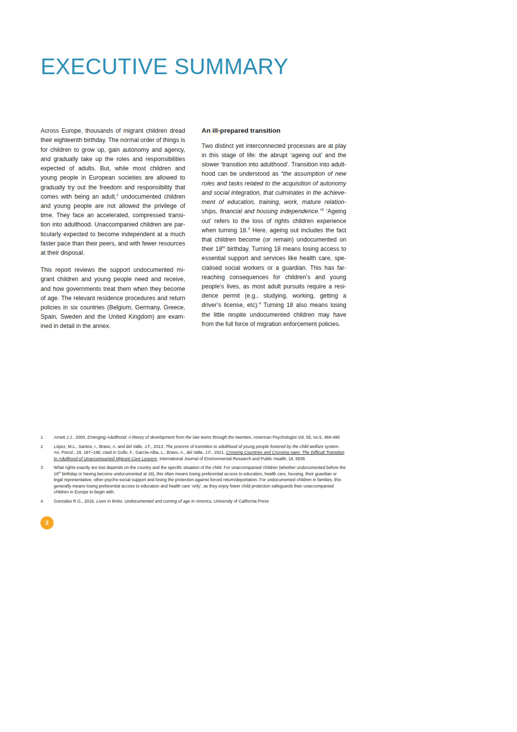EXECUTIVE SUMMARY
Across Europe, thousands of migrant children dread their eighteenth birthday. The normal order of things is for children to grow up, gain autonomy and agency, and gradually take up the roles and responsibilities expected of adults. But, while most children and young people in European societies are allowed to gradually try out the freedom and responsibility that comes with being an adult,1 undocumented children and young people are not allowed the privilege of time. They face an accelerated, compressed transition into adulthood. Unaccompanied children are particularly expected to become independent at a much faster pace than their peers, and with fewer resources at their disposal.
This report reviews the support undocumented migrant children and young people need and receive, and how governments treat them when they become of age. The relevant residence procedures and return policies in six countries (Belgium, Germany, Greece, Spain, Sweden and the United Kingdom) are examined in detail in the annex.
An ill-prepared transition
Two distinct yet interconnected processes are at play in this stage of life: the abrupt ‘ageing out’ and the slower ‘transition into adulthood’. Transition into adulthood can be understood as “the assumption of new roles and tasks related to the acquisition of autonomy and social integration, that culminates in the achievement of education, training, work, mature relationships, financial and housing independence.”2 ‘Ageing out’ refers to the loss of rights children experience when turning 18.3 Here, ageing out includes the fact that children become (or remain) undocumented on their 18th birthday. Turning 18 means losing access to essential support and services like health care, specialised social workers or a guardian. This has far-reaching consequences for children’s and young people’s lives, as most adult pursuits require a residence permit (e.g., studying, working, getting a driver’s license, etc).4 Turning 18 also means losing the little respite undocumented children may have from the full force of migration enforcement policies.
1
Arnett J.J., 2000, Emerging Adulthood. A theory of development from the late teens through the twenties, American Psychologist Vol. 55, no.5, 469-480
2
López, M.L., Santos, I., Bravo, A. and del Valle, J.F., 2013, The process of transition to adulthood of young people fostered by the child welfare system. An. Psicol., 29, 187–196; cited in Gullo, F., García-Alba, L., Bravo, A., del Valle, J.F., 2021, Crossing Countries and Crossing Ages: The Difficult Transition to Adulthood of Unaccompanied Migrant Care Leavers, International Journal of Environmental Research and Public Health, 18, 6935
3
What rights exactly are lost depends on the country and the specific situation of the child. For unaccompanied children (whether undocumented before the 18th birthday or having become undocumented at 18), this often means losing preferential access to education, health care, housing, their guardian or legal representative, other psycho-social support and losing the protection against forced return/deportation. For undocumented children in families, this generally means losing preferential access to education and health care ‘only’, as they enjoy fewer child protection safeguards than unaccompanied children in Europe to begin with.
4
Gonzales R.G., 2016, Lives in limbo. Undocumented and coming of age in America, University of California Press
2